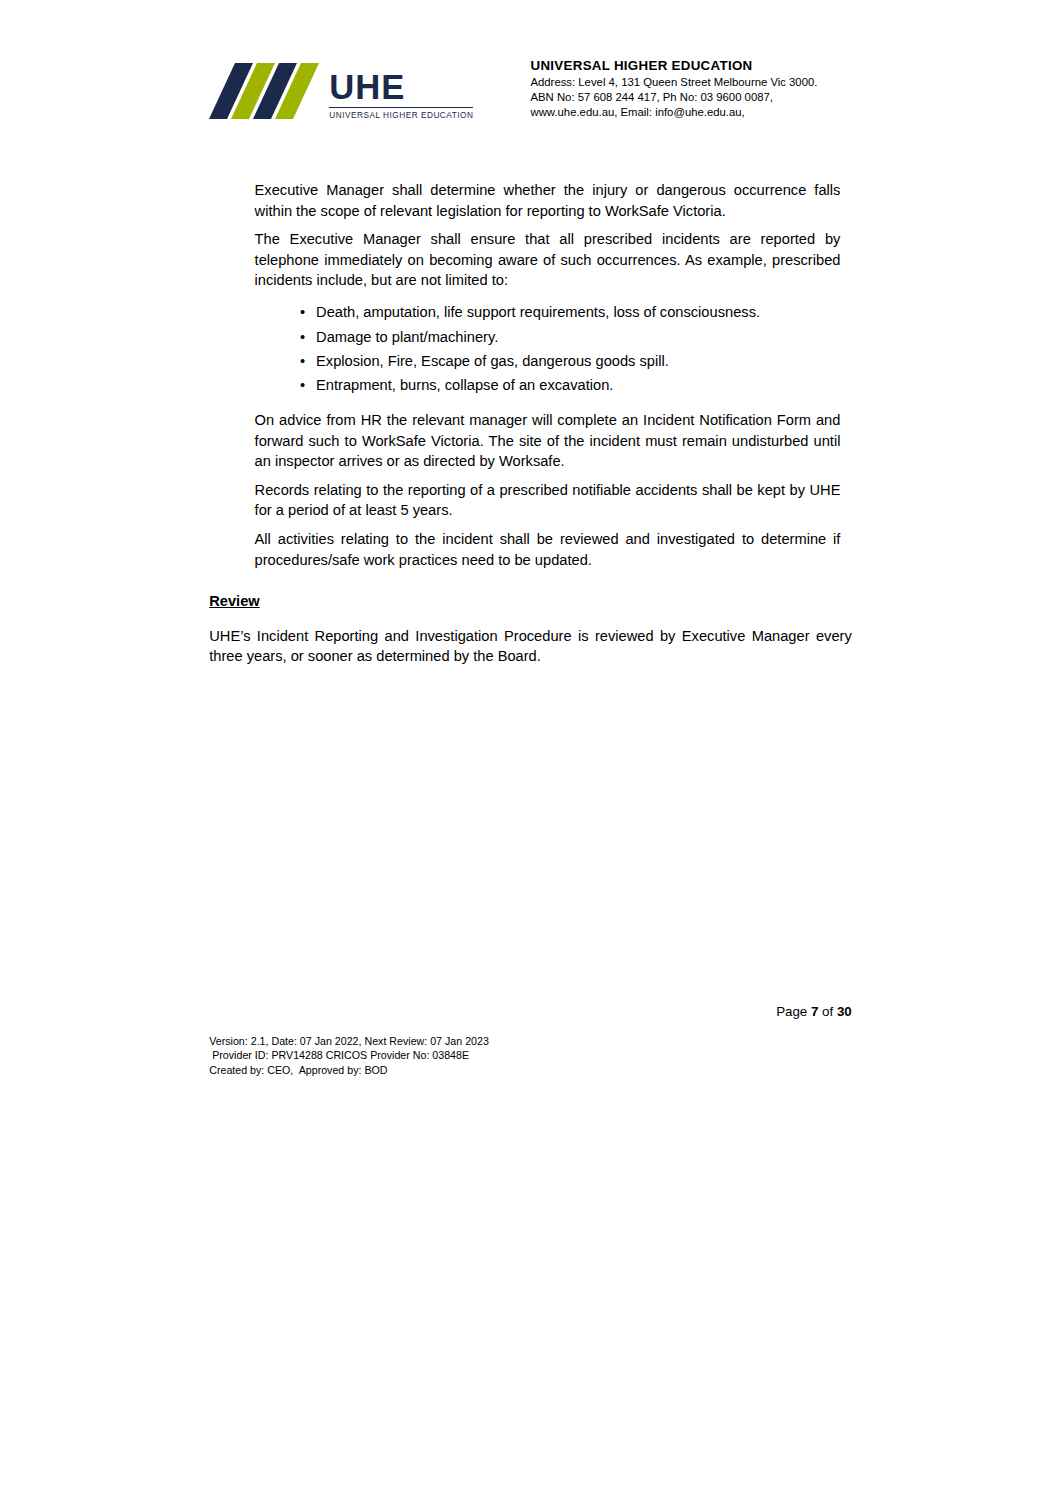UHE
Universal Higher Education
UNIVERSAL HIGHER EDUCATION
Address: Level 4, 131 Queen Street Melbourne Vic 3000.
ABN No: 57 608 244 417, Ph No: 03 9600 0087,
www.uhe.edu.au, Email: info@uhe.edu.au,
Executive Manager shall determine whether the injury or dangerous occurrence falls within the scope of relevant legislation for reporting to WorkSafe Victoria.
The Executive Manager shall ensure that all prescribed incidents are reported by telephone immediately on becoming aware of such occurrences. As example, prescribed incidents include, but are not limited to:
Death, amputation, life support requirements, loss of consciousness.
Damage to plant/machinery.
Explosion, Fire, Escape of gas, dangerous goods spill.
Entrapment, burns, collapse of an excavation.
On advice from HR the relevant manager will complete an Incident Notification Form and forward such to WorkSafe Victoria. The site of the incident must remain undisturbed until an inspector arrives or as directed by Worksafe.
Records relating to the reporting of a prescribed notifiable accidents shall be kept by UHE for a period of at least 5 years.
All activities relating to the incident shall be reviewed and investigated to determine if procedures/safe work practices need to be updated.
Review
UHE’s Incident Reporting and Investigation Procedure is reviewed by Executive Manager every three years, or sooner as determined by the Board.
Page 7 of 30
Version: 2.1, Date: 07 Jan 2022, Next Review: 07 Jan 2023
Provider ID: PRV14288 CRICOS Provider No: 03848E
Created by: CEO, Approved by: BOD